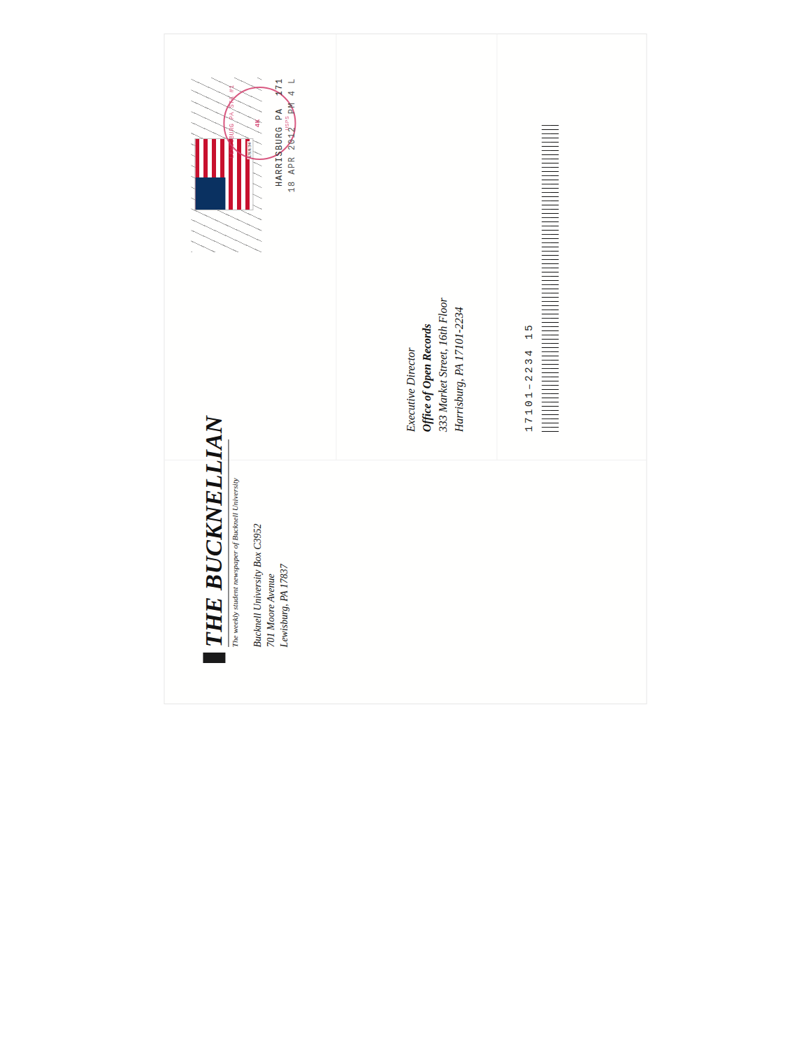THE BUCKNELLIAN
The weekly student newspaper of Bucknell University
Bucknell University Box C3952
701 Moore Avenue
Lewisburg, PA 17837
USA 34
LEWISBURG PA STA #1 4K USPS
HARRISBURG PA 171
18 APR 2012 PM 4 L
Executive Director
Office of Open Records
333 Market Street, 16th Floor
Harrisburg, PA 17101-2234
17101–2234 15